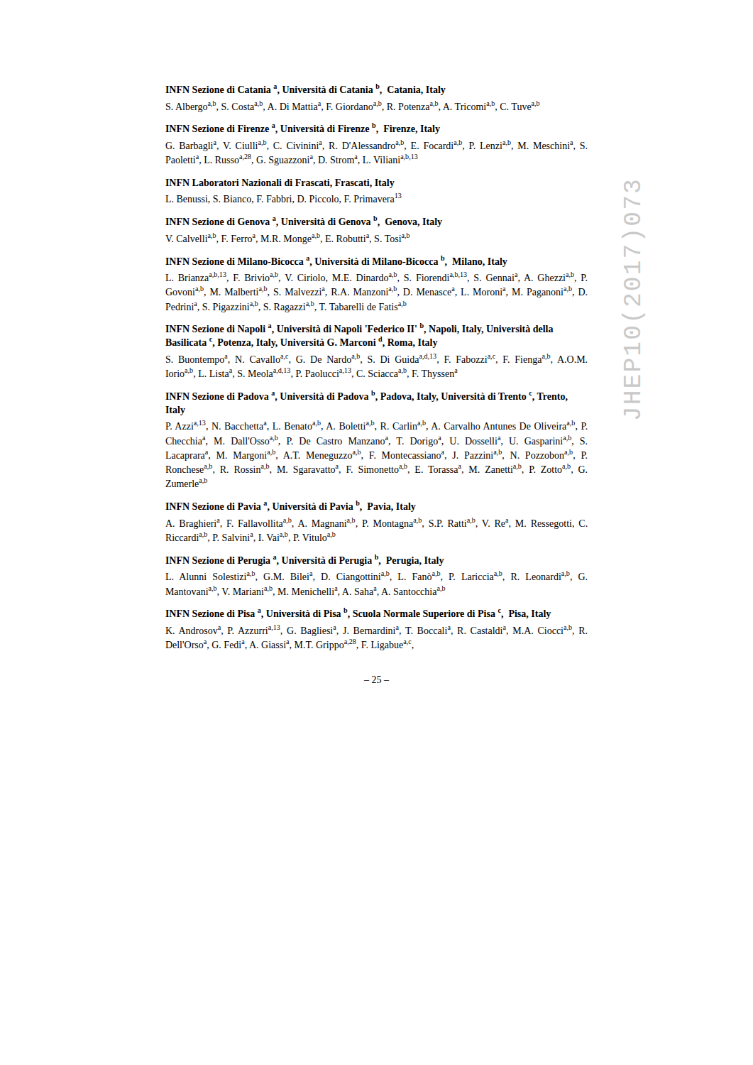JHEP10(2017)073
INFN Sezione di Catania a, Università di Catania b, Catania, Italy
S. Albergoa,b, S. Costaa,b, A. Di Mattiaa, F. Giordanoa,b, R. Potenzaa,b, A. Tricomia,b, C. Tuvea,b
INFN Sezione di Firenze a, Università di Firenze b, Firenze, Italy
G. Barbaglia, V. Ciullia,b, C. Civininia, R. D'Alessandroa,b, E. Focardia,b, P. Lenzia,b, M. Meschinia, S. Paolettia, L. Russoa,28, G. Sguazzonia, D. Stroma, L. Viliania,b,13
INFN Laboratori Nazionali di Frascati, Frascati, Italy
L. Benussi, S. Bianco, F. Fabbri, D. Piccolo, F. Primavera13
INFN Sezione di Genova a, Università di Genova b, Genova, Italy
V. Calvellia,b, F. Ferroa, M.R. Mongea,b, E. Robuttia, S. Tosia,b
INFN Sezione di Milano-Bicocca a, Università di Milano-Bicocca b, Milano, Italy
L. Brianzaa,b,13, F. Brivioa,b, V. Ciriolo, M.E. Dinardoa,b, S. Fiorendia,b,13, S. Gennaia, A. Ghezzia,b, P. Govonia,b, M. Malbertia,b, S. Malvezzia, R.A. Manzonia,b, D. Menascea, L. Moronia, M. Paganonia,b, D. Pedrinia, S. Pigazzinia,b, S. Ragazzia,b, T. Tabarelli de Fatisa,b
INFN Sezione di Napoli a, Università di Napoli 'Federico II' b, Napoli, Italy, Università della Basilicata c, Potenza, Italy, Università G. Marconi d, Roma, Italy
S. Buontempoa, N. Cavalloa,c, G. De Nardoa,b, S. Di Guidaa,d,13, F. Fabozzia,c, F. Fiengaa,b, A.O.M. Iorioa,b, L. Listaa, S. Meolaa,d,13, P. Paoluccia,13, C. Sciaccaa,b, F. Thyssena
INFN Sezione di Padova a, Università di Padova b, Padova, Italy, Università di Trento c, Trento, Italy
P. Azzia,13, N. Bacchettaa, L. Benatoa,b, A. Bolettia,b, R. Carlina,b, A. Carvalho Antunes De Oliveiraa,b, P. Checchiaa, M. Dall'Ossoa,b, P. De Castro Manzanoa, T. Dorigoa, U. Dossellia, U. Gasparinia,b, S. Lacapraraa, M. Margonia,b, A.T. Meneguzzoa,b, F. Montecassianoa, J. Pazzinia,b, N. Pozzobona,b, P. Ronchesea,b, R. Rossina,b, M. Sgaravattoa, F. Simonettoa,b, E. Torassaa, M. Zanettia,b, P. Zottoa,b, G. Zumerlea,b
INFN Sezione di Pavia a, Università di Pavia b, Pavia, Italy
A. Braghieria, F. Fallavollitaa,b, A. Magnania,b, P. Montagnaa,b, S.P. Rattia,b, V. Rea, M. Ressegotti, C. Riccardia,b, P. Salvinia, I. Vaia,b, P. Vituloa,b
INFN Sezione di Perugia a, Università di Perugia b, Perugia, Italy
L. Alunni Solestizia,b, G.M. Bileia, D. Ciangottinia,b, L. Fanòa,b, P. Laricciaa,b, R. Leonardia,b, G. Mantovania,b, V. Mariania,b, M. Menichellia, A. Sahaa, A. Santocchiaa,b
INFN Sezione di Pisa a, Università di Pisa b, Scuola Normale Superiore di Pisa c, Pisa, Italy
K. Androsova, P. Azzurria,13, G. Bagliesia, J. Bernardinia, T. Boccalia, R. Castaldia, M.A. Cioccia,b, R. Dell'Orsoa, G. Fedia, A. Giassia, M.T. Grippoa,28, F. Ligabuea,c,
– 25 –